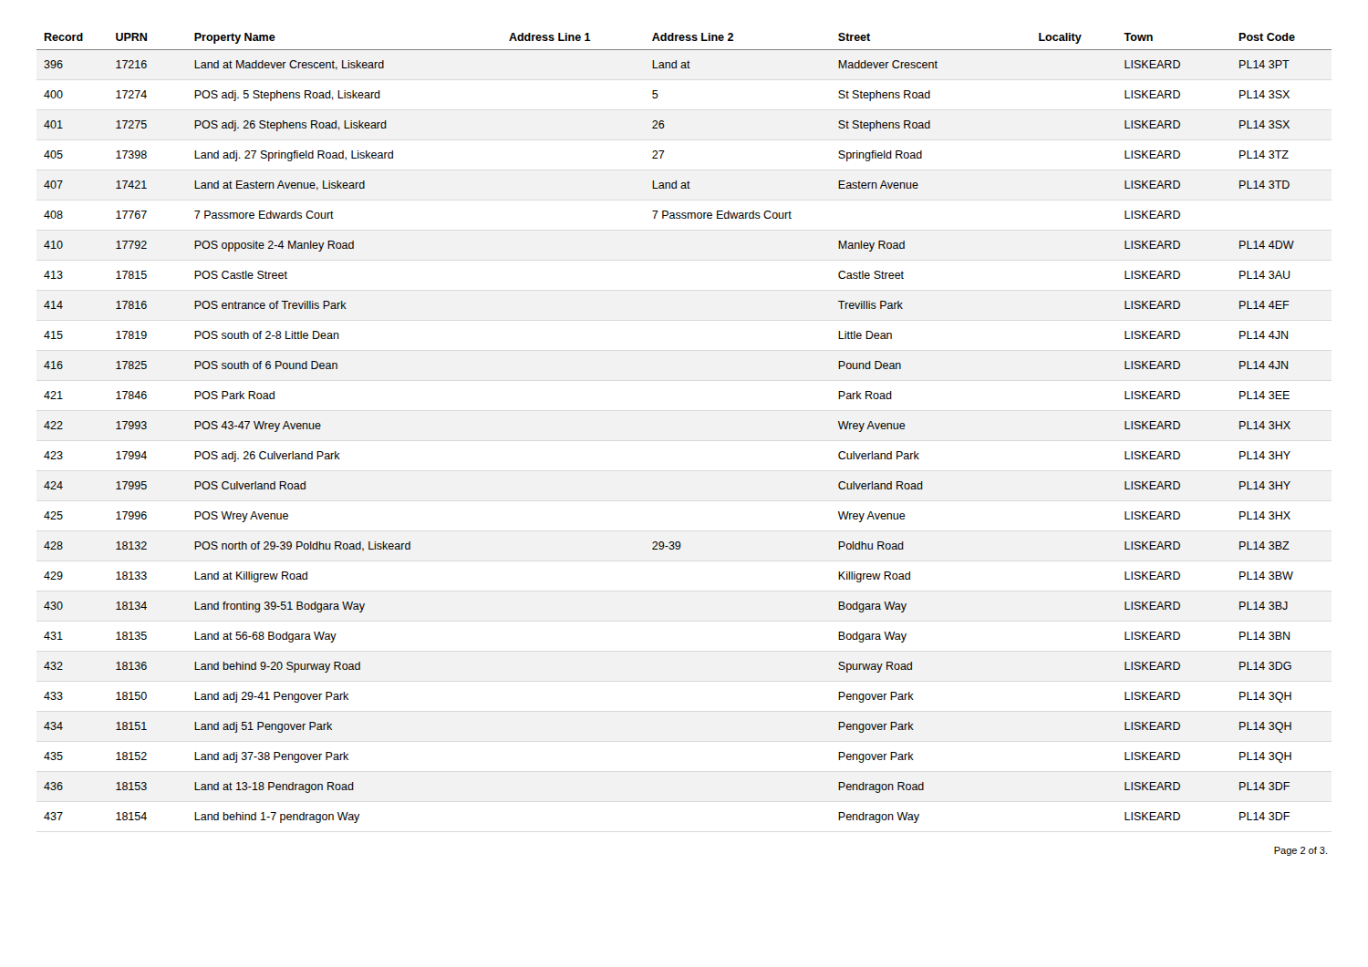| Record | UPRN | Property Name | Address Line 1 | Address Line 2 | Street | Locality | Town | Post Code |
| --- | --- | --- | --- | --- | --- | --- | --- | --- |
| 396 | 17216 | Land at Maddever Crescent, Liskeard | | Land at | Maddever Crescent | | LISKEARD | PL14 3PT |
| 400 | 17274 | POS adj. 5 Stephens Road, Liskeard | | 5 | St Stephens Road | | LISKEARD | PL14 3SX |
| 401 | 17275 | POS adj. 26 Stephens Road, Liskeard | | 26 | St Stephens Road | | LISKEARD | PL14 3SX |
| 405 | 17398 | Land adj. 27 Springfield Road, Liskeard | | 27 | Springfield Road | | LISKEARD | PL14 3TZ |
| 407 | 17421 | Land at Eastern Avenue, Liskeard | | Land at | Eastern Avenue | | LISKEARD | PL14 3TD |
| 408 | 17767 | 7 Passmore Edwards Court | | 7 Passmore Edwards Court | | | LISKEARD | |
| 410 | 17792 | POS opposite 2-4 Manley Road | | | Manley Road | | LISKEARD | PL14 4DW |
| 413 | 17815 | POS Castle Street | | | Castle Street | | LISKEARD | PL14 3AU |
| 414 | 17816 | POS entrance of Trevillis Park | | | Trevillis Park | | LISKEARD | PL14 4EF |
| 415 | 17819 | POS south of 2-8 Little Dean | | | Little Dean | | LISKEARD | PL14 4JN |
| 416 | 17825 | POS south of 6 Pound Dean | | | Pound Dean | | LISKEARD | PL14 4JN |
| 421 | 17846 | POS Park Road | | | Park Road | | LISKEARD | PL14 3EE |
| 422 | 17993 | POS 43-47 Wrey Avenue | | | Wrey Avenue | | LISKEARD | PL14 3HX |
| 423 | 17994 | POS adj. 26 Culverland Park | | | Culverland Park | | LISKEARD | PL14 3HY |
| 424 | 17995 | POS Culverland Road | | | Culverland Road | | LISKEARD | PL14 3HY |
| 425 | 17996 | POS Wrey Avenue | | | Wrey Avenue | | LISKEARD | PL14 3HX |
| 428 | 18132 | POS north of 29-39 Poldhu Road, Liskeard | | 29-39 | Poldhu Road | | LISKEARD | PL14 3BZ |
| 429 | 18133 | Land at Killigrew Road | | | Killigrew Road | | LISKEARD | PL14 3BW |
| 430 | 18134 | Land fronting 39-51 Bodgara Way | | | Bodgara Way | | LISKEARD | PL14 3BJ |
| 431 | 18135 | Land at 56-68 Bodgara Way | | | Bodgara Way | | LISKEARD | PL14 3BN |
| 432 | 18136 | Land behind 9-20 Spurway Road | | | Spurway Road | | LISKEARD | PL14 3DG |
| 433 | 18150 | Land adj 29-41 Pengover Park | | | Pengover Park | | LISKEARD | PL14 3QH |
| 434 | 18151 | Land adj 51 Pengover Park | | | Pengover Park | | LISKEARD | PL14 3QH |
| 435 | 18152 | Land adj 37-38 Pengover Park | | | Pengover Park | | LISKEARD | PL14 3QH |
| 436 | 18153 | Land at 13-18 Pendragon Road | | | Pendragon Road | | LISKEARD | PL14 3DF |
| 437 | 18154 | Land behind 1-7 pendragon Way | | | Pendragon Way | | LISKEARD | PL14 3DF |
Page 2 of 3.